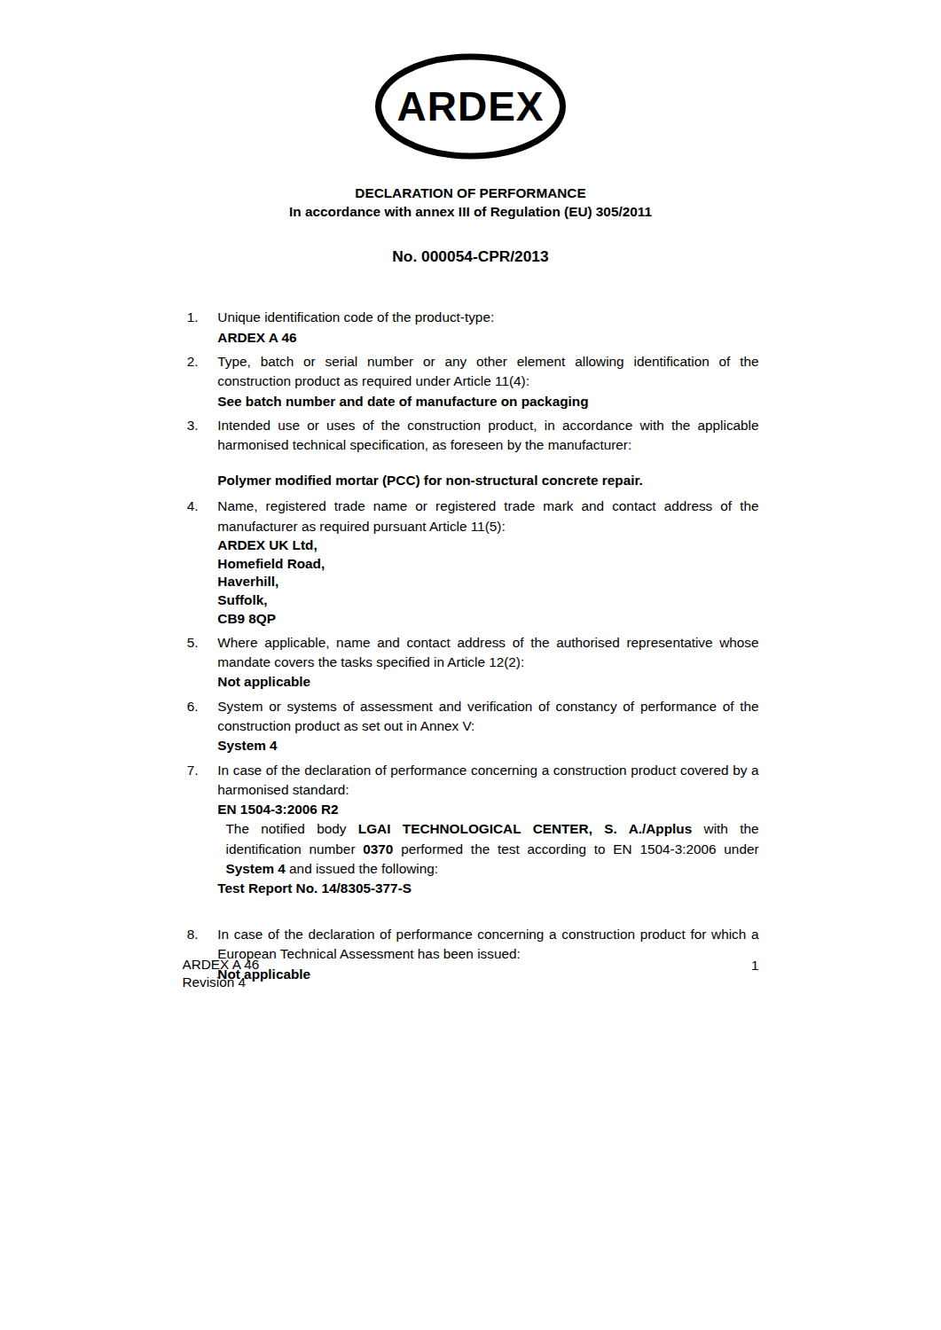ARDEX
DECLARATION OF PERFORMANCE In accordance with annex III of Regulation (EU) 305/2011
No. 000054-CPR/2013
Unique identification code of the product-type:
ARDEX A 46
Type, batch or serial number or any other element allowing identification of the construction product as required under Article 11(4):
See batch number and date of manufacture on packaging
Intended use or uses of the construction product, in accordance with the applicable harmonised technical specification, as foreseen by the manufacturer:
Polymer modified mortar (PCC) for non-structural concrete repair.
Name, registered trade name or registered trade mark and contact address of the manufacturer as required pursuant Article 11(5):
ARDEX UK Ltd,
Homefield Road,
Haverhill,
Suffolk,
CB9 8QP
Where applicable, name and contact address of the authorised representative whose mandate covers the tasks specified in Article 12(2):
Not applicable
System or systems of assessment and verification of constancy of performance of the construction product as set out in Annex V:
System 4
In case of the declaration of performance concerning a construction product covered by a harmonised standard:
EN 1504-3:2006 R2
The notified body LGAI TECHNOLOGICAL CENTER, S. A./Applus with the identification number 0370 performed the test according to EN 1504-3:2006 under System 4 and issued the following:
Test Report No. 14/8305-377-S
In case of the declaration of performance concerning a construction product for which a European Technical Assessment has been issued:
Not applicable
ARDEX A 46
Revision 4
1